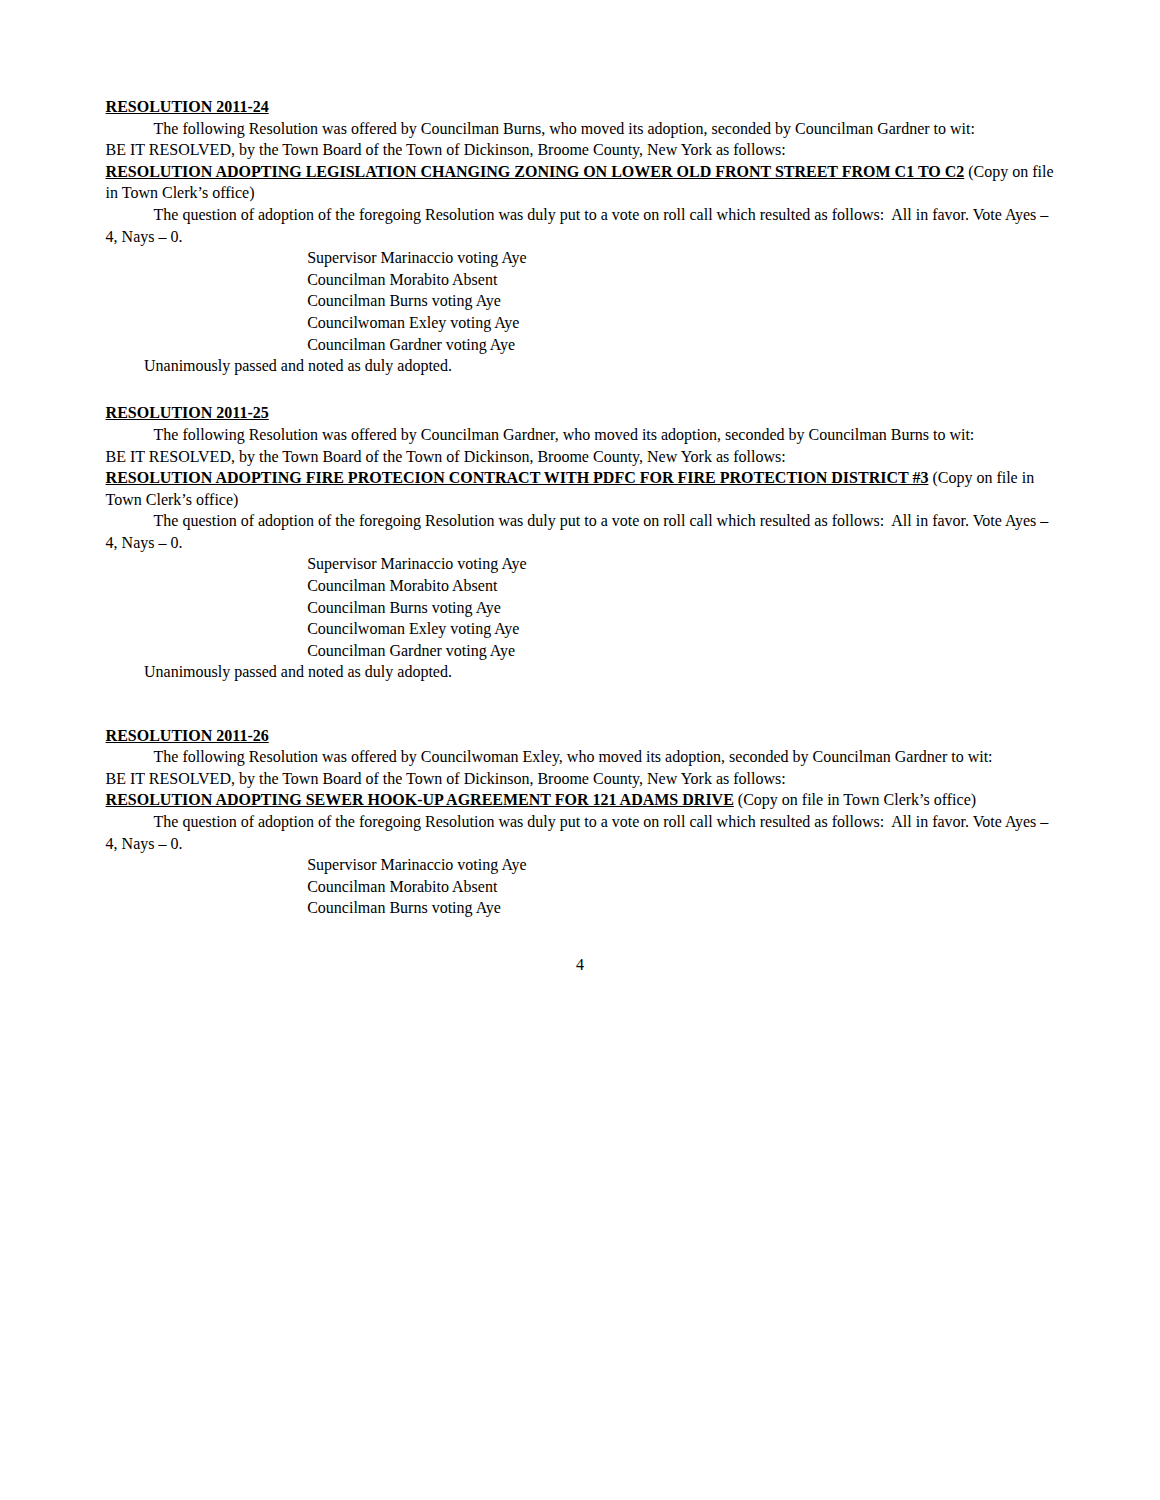RESOLUTION 2011-24
The following Resolution was offered by Councilman Burns, who moved its adoption, seconded by Councilman Gardner to wit:
BE IT RESOLVED, by the Town Board of the Town of Dickinson, Broome County, New York as follows:
RESOLUTION ADOPTING LEGISLATION CHANGING ZONING ON LOWER OLD FRONT STREET FROM C1 TO C2 (Copy on file in Town Clerk’s office)
The question of adoption of the foregoing Resolution was duly put to a vote on roll call which resulted as follows: All in favor. Vote Ayes – 4, Nays – 0.
Supervisor Marinaccio voting Aye
Councilman Morabito Absent
Councilman Burns voting Aye
Councilwoman Exley voting Aye
Councilman Gardner voting Aye
Unanimously passed and noted as duly adopted.
RESOLUTION 2011-25
The following Resolution was offered by Councilman Gardner, who moved its adoption, seconded by Councilman Burns to wit:
BE IT RESOLVED, by the Town Board of the Town of Dickinson, Broome County, New York as follows:
RESOLUTION ADOPTING FIRE PROTECION CONTRACT WITH PDFC FOR FIRE PROTECTION DISTRICT #3 (Copy on file in Town Clerk’s office)
The question of adoption of the foregoing Resolution was duly put to a vote on roll call which resulted as follows: All in favor. Vote Ayes – 4, Nays – 0.
Supervisor Marinaccio voting Aye
Councilman Morabito Absent
Councilman Burns voting Aye
Councilwoman Exley voting Aye
Councilman Gardner voting Aye
Unanimously passed and noted as duly adopted.
RESOLUTION 2011-26
The following Resolution was offered by Councilwoman Exley, who moved its adoption, seconded by Councilman Gardner to wit:
BE IT RESOLVED, by the Town Board of the Town of Dickinson, Broome County, New York as follows:
RESOLUTION ADOPTING SEWER HOOK-UP AGREEMENT FOR 121 ADAMS DRIVE (Copy on file in Town Clerk’s office)
The question of adoption of the foregoing Resolution was duly put to a vote on roll call which resulted as follows: All in favor. Vote Ayes – 4, Nays – 0.
Supervisor Marinaccio voting Aye
Councilman Morabito Absent
Councilman Burns voting Aye
4